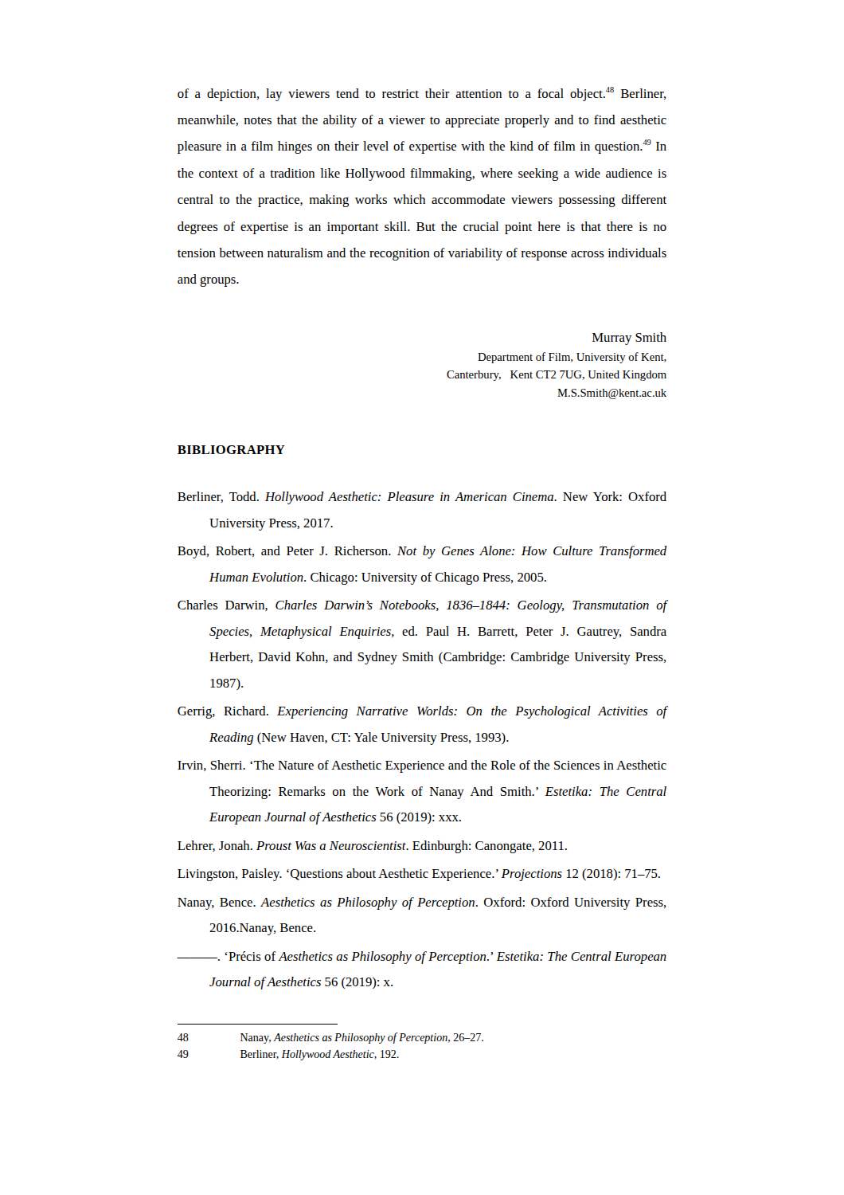of a depiction, lay viewers tend to restrict their attention to a focal object.48 Berliner, meanwhile, notes that the ability of a viewer to appreciate properly and to find aesthetic pleasure in a film hinges on their level of expertise with the kind of film in question.49 In the context of a tradition like Hollywood filmmaking, where seeking a wide audience is central to the practice, making works which accommodate viewers possessing different degrees of expertise is an important skill. But the crucial point here is that there is no tension between naturalism and the recognition of variability of response across individuals and groups.
Murray Smith
Department of Film, University of Kent,
Canterbury, Kent CT2 7UG, United Kingdom
M.S.Smith@kent.ac.uk
BIBLIOGRAPHY
Berliner, Todd. Hollywood Aesthetic: Pleasure in American Cinema. New York: Oxford University Press, 2017.
Boyd, Robert, and Peter J. Richerson. Not by Genes Alone: How Culture Transformed Human Evolution. Chicago: University of Chicago Press, 2005.
Charles Darwin, Charles Darwin’s Notebooks, 1836–1844: Geology, Transmutation of Species, Metaphysical Enquiries, ed. Paul H. Barrett, Peter J. Gautrey, Sandra Herbert, David Kohn, and Sydney Smith (Cambridge: Cambridge University Press, 1987).
Gerrig, Richard. Experiencing Narrative Worlds: On the Psychological Activities of Reading (New Haven, CT: Yale University Press, 1993).
Irvin, Sherri. ‘The Nature of Aesthetic Experience and the Role of the Sciences in Aesthetic Theorizing: Remarks on the Work of Nanay And Smith.’ Estetika: The Central European Journal of Aesthetics 56 (2019): xxx.
Lehrer, Jonah. Proust Was a Neuroscientist. Edinburgh: Canongate, 2011.
Livingston, Paisley. ‘Questions about Aesthetic Experience.’ Projections 12 (2018): 71–75.
Nanay, Bence. Aesthetics as Philosophy of Perception. Oxford: Oxford University Press, 2016.Nanay, Bence.
———. ‘Précis of Aesthetics as Philosophy of Perception.’ Estetika: The Central European Journal of Aesthetics 56 (2019): x.
48 Nanay, Aesthetics as Philosophy of Perception, 26–27.
49 Berliner, Hollywood Aesthetic, 192.